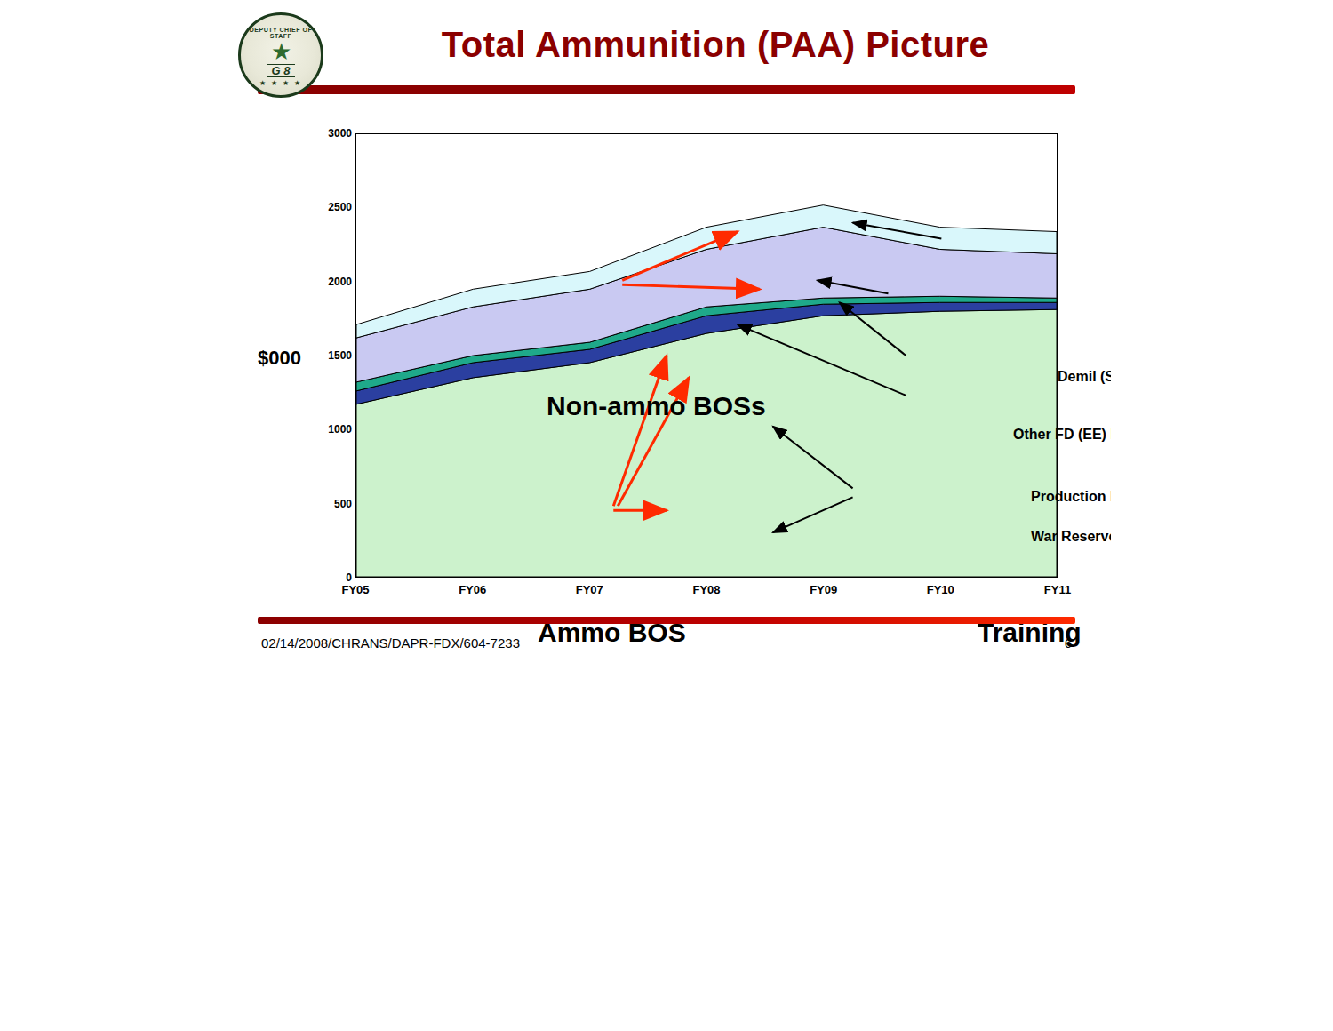DEPUTY CHIEF OF STAFF
★
G 8
★ ★ ★ ★
Total Ammunition (PAA) Picture
$000
3000 2500 2000 1500 1000 500 0
Stacked areas: bottom = Training (light green), then War Reserve (dark blue), Production Base (teal), Other FD BOSs (light purple), Demil (pale cyan)
FY05 FY06 FY07 FY08 FY09 FY10 FY11
Non-ammo BOSs
Ammo BOS
Training
Demil (SS)
Other FD (EE) BOSs
Production Base
War Reserve
02/14/2008/CHRANS/DAPR-FDX/604-7233
6